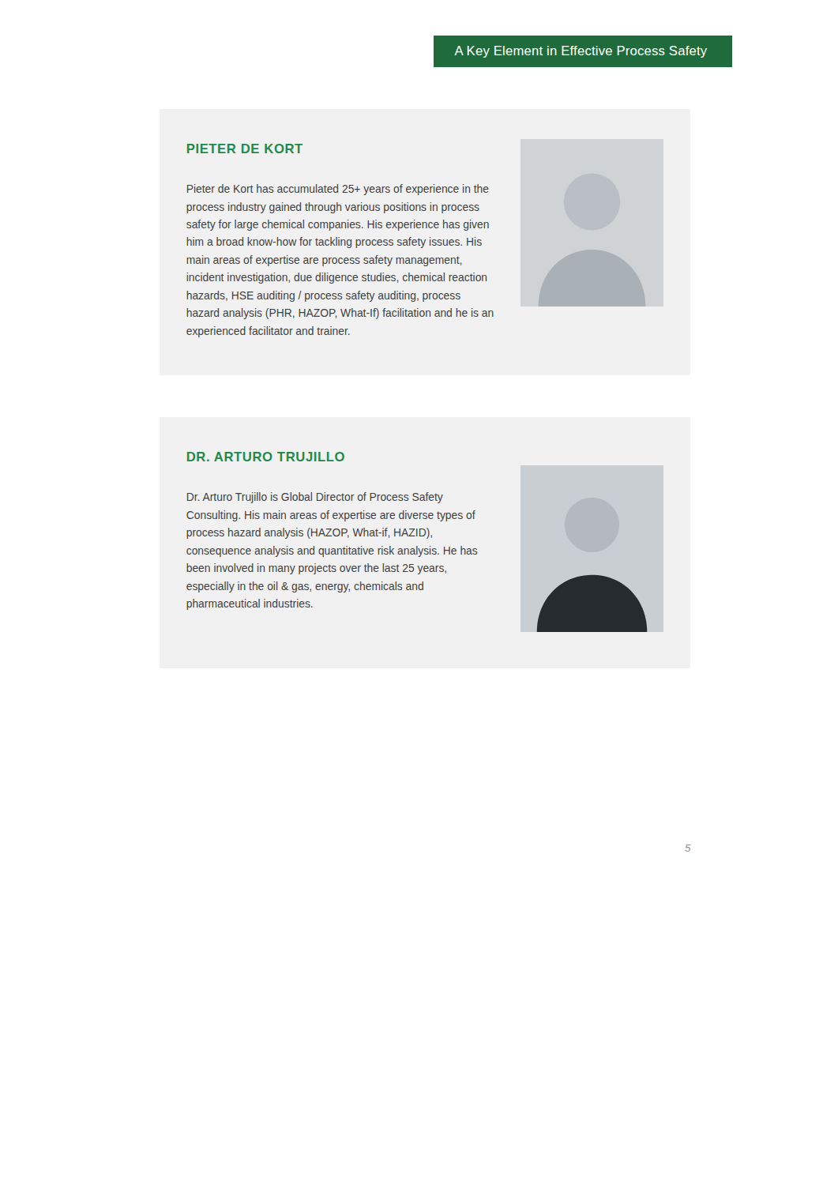A Key Element in Effective Process Safety
Pieter de Kort
Pieter de Kort has accumulated 25+ years of experience in the process industry gained through various positions in process safety for large chemical companies. His experience has given him a broad know-how for tackling process safety issues. His main areas of expertise are process safety management, incident investigation, due diligence studies, chemical reaction hazards, HSE auditing / process safety auditing, process hazard analysis (PHR, HAZOP, What-If) facilitation and he is an experienced facilitator and trainer.
Dr. Arturo Trujillo
Dr. Arturo Trujillo is Global Director of Process Safety Consulting. His main areas of expertise are diverse types of process hazard analysis (HAZOP, What-if, HAZID), consequence analysis and quantitative risk analysis. He has been involved in many projects over the last 25 years, especially in the oil & gas, energy, chemicals and pharmaceutical industries.
5